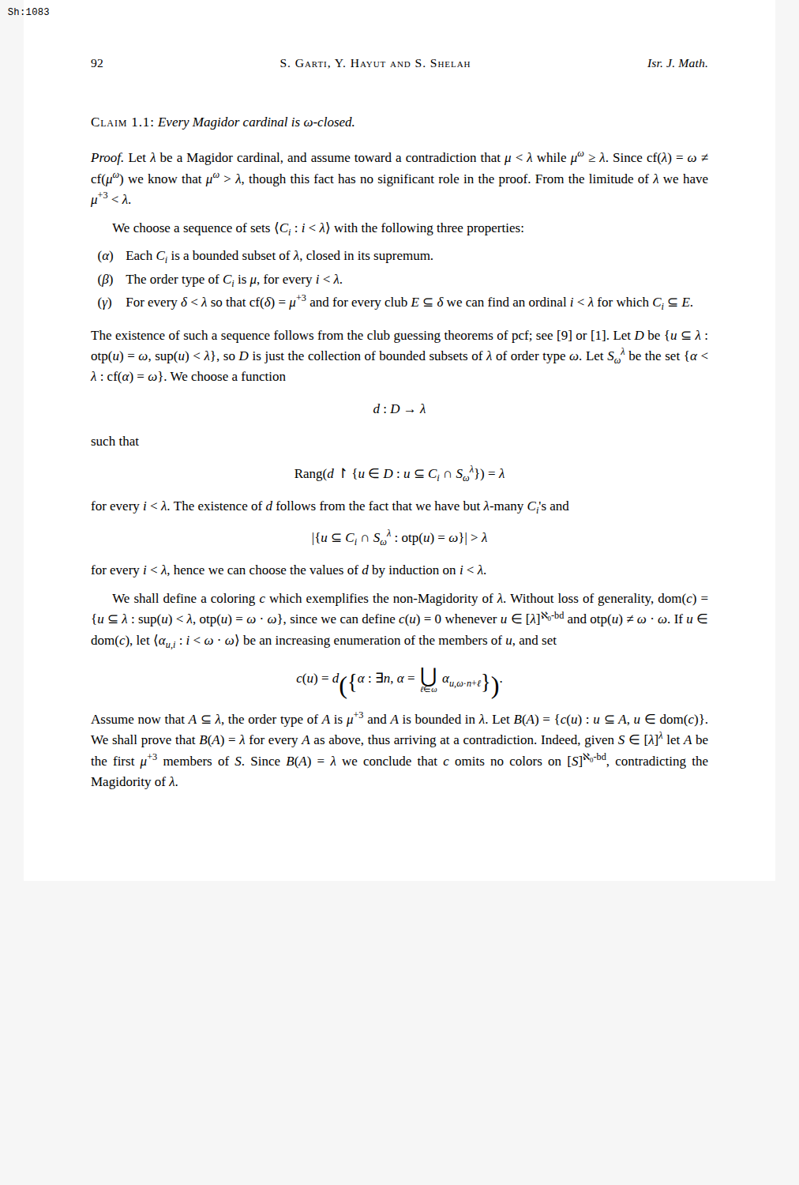Sh:1083
92 S. Garti, Y. Hayut and S. Shelah Isr. J. Math.
Claim 1.1: Every Magidor cardinal is ω-closed.
Proof. Let λ be a Magidor cardinal, and assume toward a contradiction that μ < λ while μω ≥ λ. Since cf(λ) = ω ≠ cf(μω) we know that μω > λ, though this fact has no significant role in the proof. From the limitude of λ we have μ+3 < λ.
We choose a sequence of sets ⟨Ci : i < λ⟩ with the following three properties:
(α) Each Ci is a bounded subset of λ, closed in its supremum.
(β) The order type of Ci is μ, for every i < λ.
(γ) For every δ < λ so that cf(δ) = μ+3 and for every club E ⊆ δ we can find an ordinal i < λ for which Ci ⊆ E.
The existence of such a sequence follows from the club guessing theorems of pcf; see [9] or [1]. Let D be {u ⊆ λ : otp(u) = ω, sup(u) < λ}, so D is just the collection of bounded subsets of λ of order type ω. Let Sωλ be the set {α < λ : cf(α) = ω}. We choose a function
d : D → λ
such that
Rang(d ↾ {u ∈ D : u ⊆ Ci ∩ Sωλ}) = λ
for every i < λ. The existence of d follows from the fact that we have but λ-many Ci's and
|{u ⊆ Ci ∩ Sωλ : otp(u) = ω}| > λ
for every i < λ, hence we can choose the values of d by induction on i < λ.
We shall define a coloring c which exemplifies the non-Magidority of λ. Without loss of generality, dom(c) = {u ⊆ λ : sup(u) < λ, otp(u) = ω · ω}, since we can define c(u) = 0 whenever u ∈ [λ]ℵ0-bd and otp(u) ≠ ω · ω. If u ∈ dom(c), let ⟨αu,i : i < ω · ω⟩ be an increasing enumeration of the members of u, and set
c(u) = d({α : ∃n, α = ⋃ℓ∈ω αu,ω·n+ℓ}).
Assume now that A ⊆ λ, the order type of A is μ+3 and A is bounded in λ. Let B(A) = {c(u) : u ⊆ A, u ∈ dom(c)}. We shall prove that B(A) = λ for every A as above, thus arriving at a contradiction. Indeed, given S ∈ [λ]λ let A be the first μ+3 members of S. Since B(A) = λ we conclude that c omits no colors on [S]ℵ0-bd, contradicting the Magidority of λ.